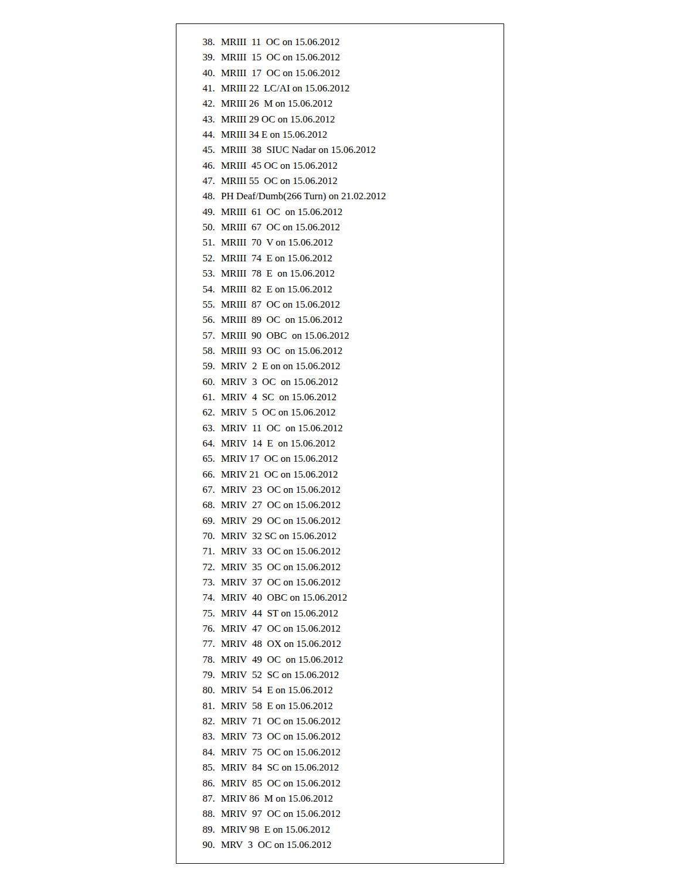MRIII 11 OC on 15.06.2012
MRIII 15 OC on 15.06.2012
MRIII 17 OC on 15.06.2012
MRIII 22 LC/AI on 15.06.2012
MRIII 26 M on 15.06.2012
MRIII 29 OC on 15.06.2012
MRIII 34 E on 15.06.2012
MRIII 38 SIUC Nadar on 15.06.2012
MRIII 45 OC on 15.06.2012
MRIII 55 OC on 15.06.2012
PH Deaf/Dumb(266 Turn) on 21.02.2012
MRIII 61 OC on 15.06.2012
MRIII 67 OC on 15.06.2012
MRIII 70 V on 15.06.2012
MRIII 74 E on 15.06.2012
MRIII 78 E on 15.06.2012
MRIII 82 E on 15.06.2012
MRIII 87 OC on 15.06.2012
MRIII 89 OC on 15.06.2012
MRIII 90 OBC on 15.06.2012
MRIII 93 OC on 15.06.2012
MRIV 2 E on on 15.06.2012
MRIV 3 OC on 15.06.2012
MRIV 4 SC on 15.06.2012
MRIV 5 OC on 15.06.2012
MRIV 11 OC on 15.06.2012
MRIV 14 E on 15.06.2012
MRIV 17 OC on 15.06.2012
MRIV 21 OC on 15.06.2012
MRIV 23 OC on 15.06.2012
MRIV 27 OC on 15.06.2012
MRIV 29 OC on 15.06.2012
MRIV 32 SC on 15.06.2012
MRIV 33 OC on 15.06.2012
MRIV 35 OC on 15.06.2012
MRIV 37 OC on 15.06.2012
MRIV 40 OBC on 15.06.2012
MRIV 44 ST on 15.06.2012
MRIV 47 OC on 15.06.2012
MRIV 48 OX on 15.06.2012
MRIV 49 OC on 15.06.2012
MRIV 52 SC on 15.06.2012
MRIV 54 E on 15.06.2012
MRIV 58 E on 15.06.2012
MRIV 71 OC on 15.06.2012
MRIV 73 OC on 15.06.2012
MRIV 75 OC on 15.06.2012
MRIV 84 SC on 15.06.2012
MRIV 85 OC on 15.06.2012
MRIV 86 M on 15.06.2012
MRIV 97 OC on 15.06.2012
MRIV 98 E on 15.06.2012
MRV 3 OC on 15.06.2012